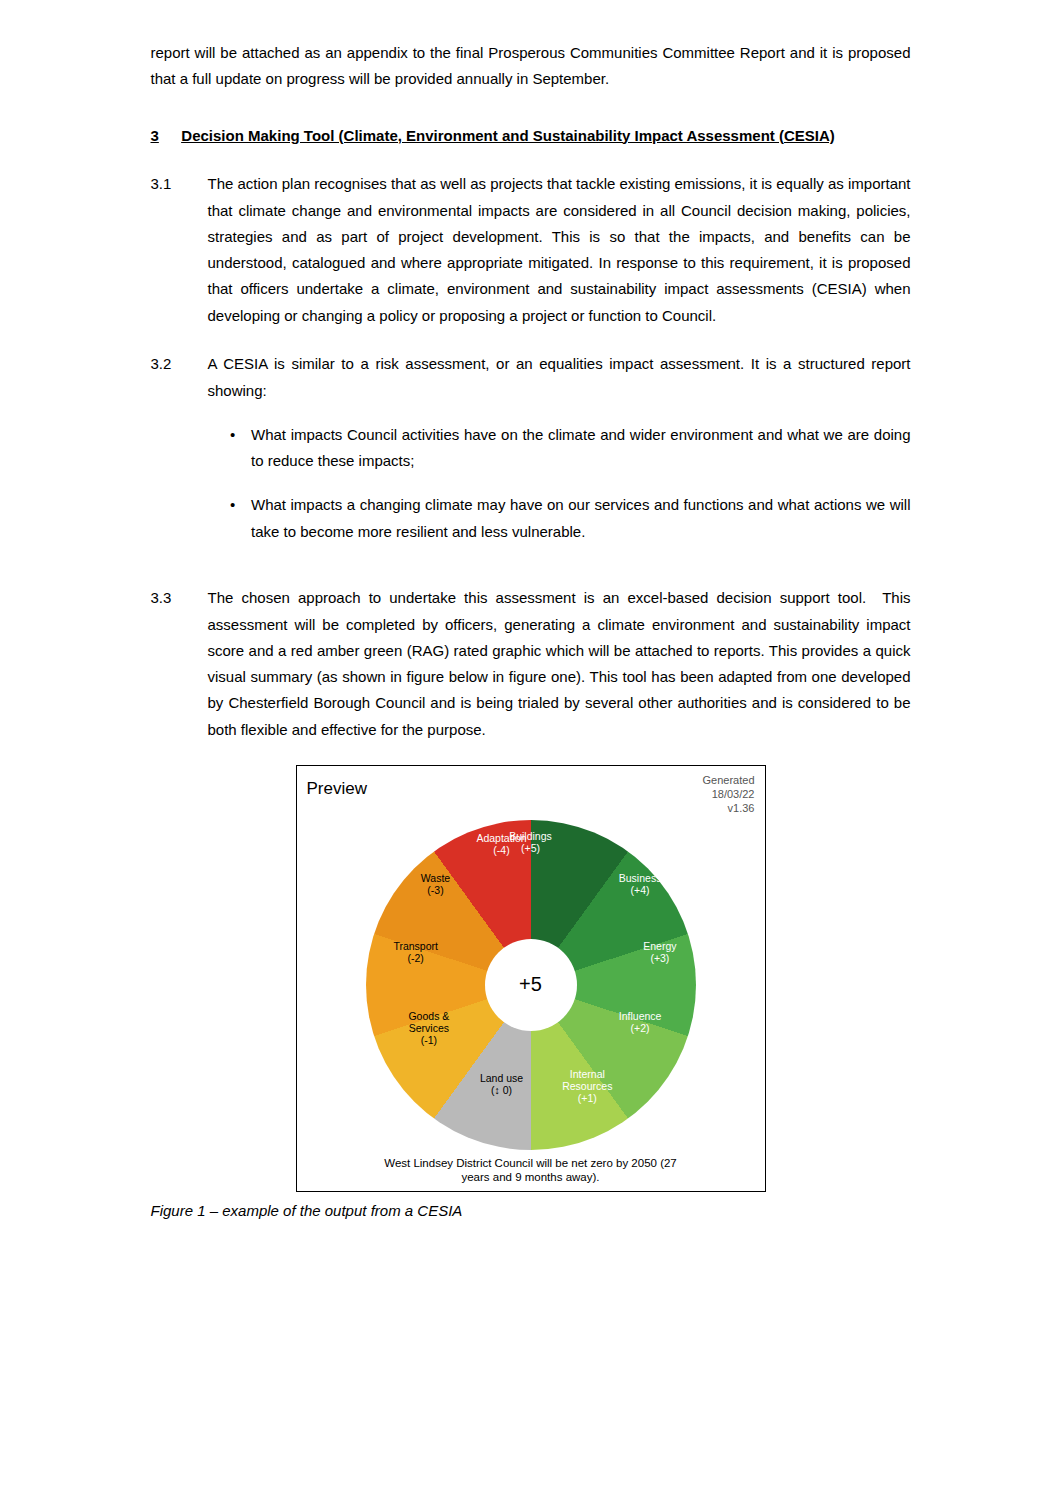report will be attached as an appendix to the final Prosperous Communities Committee Report and it is proposed that a full update on progress will be provided annually in September.
3 Decision Making Tool (Climate, Environment and Sustainability Impact Assessment (CESIA)
3.1
The action plan recognises that as well as projects that tackle existing emissions, it is equally as important that climate change and environmental impacts are considered in all Council decision making, policies, strategies and as part of project development. This is so that the impacts, and benefits can be understood, catalogued and where appropriate mitigated. In response to this requirement, it is proposed that officers undertake a climate, environment and sustainability impact assessments (CESIA) when developing or changing a policy or proposing a project or function to Council.
3.2
A CESIA is similar to a risk assessment, or an equalities impact assessment. It is a structured report showing:
What impacts Council activities have on the climate and wider environment and what we are doing to reduce these impacts;
What impacts a changing climate may have on our services and functions and what actions we will take to become more resilient and less vulnerable.
3.3
The chosen approach to undertake this assessment is an excel-based decision support tool. This assessment will be completed by officers, generating a climate environment and sustainability impact score and a red amber green (RAG) rated graphic which will be attached to reports. This provides a quick visual summary (as shown in figure below in figure one). This tool has been adapted from one developed by Chesterfield Borough Council and is being trialed by several other authorities and is considered to be both flexible and effective for the purpose.
Preview
Generated
18/03/22
v1.36
Buildings
(+5)
Business
(+4)
Energy
(+3)
Influence
(+2)
Internal
Resources
(+1)
Land use
(↕ 0)
Goods &
Services
(-1)
Transport
(-2)
Waste
(-3)
Adaptation
(-4)
West Lindsey District Council will be net zero by 2050 (27
years and 9 months away).
Figure 1 – example of the output from a CESIA